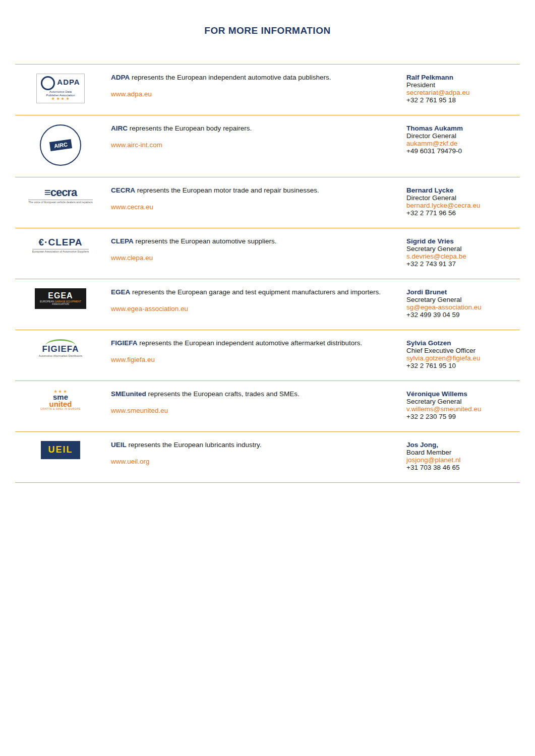FOR MORE INFORMATION
| ADPA Automotive Data Publisher Association ★ ★ ★ ★ | ADPA represents the European independent automotive data publishers. www.adpa.eu | Ralf Pelkmann President secretariat@adpa.eu +32 2 761 95 18 |
| AIRC | AIRC represents the European body repairers. www.airc-int.com | Thomas Aukamm Director General aukamm@zkf.de +49 6031 79479-0 |
| ≡cecra The voice of European vehicle dealers and repairers | CECRA represents the European motor trade and repair businesses. www.cecra.eu | Bernard Lycke Director General bernard.lycke@cecra.eu +32 2 771 96 56 |
| €·CLEPA European Association of Automotive Suppliers | CLEPA represents the European automotive suppliers. www.clepa.eu | Sigrid de Vries Secretary General s.devries@clepa.be +32 2 743 91 37 |
| EGEA EUROPEAN GARAGE EQUIPMENT ASSOCIATION | EGEA represents the European garage and test equipment manufacturers and importers. www.egea-association.eu | Jordi Brunet Secretary General sg@egea-association.eu +32 499 39 04 59 |
| FIGIEFA Automotive Aftermarket Distributors | FIGIEFA represents the European independent automotive aftermarket distributors. www.figiefa.eu | Sylvia Gotzen Chief Executive Officer sylvia.gotzen@figiefa.eu +32 2 761 95 10 |
| ★ ★ ★ sme united CRAFTS & SMEs IN EUROPE | SMEunited represents the European crafts, trades and SMEs. www.smeunited.eu | Véronique Willems Secretary General v.willems@smeunited.eu +32 2 230 75 99 |
| UEIL | UEIL represents the European lubricants industry. www.ueil.org | Jos Jong, Board Member josjong@planet.nl +31 703 38 46 65 |